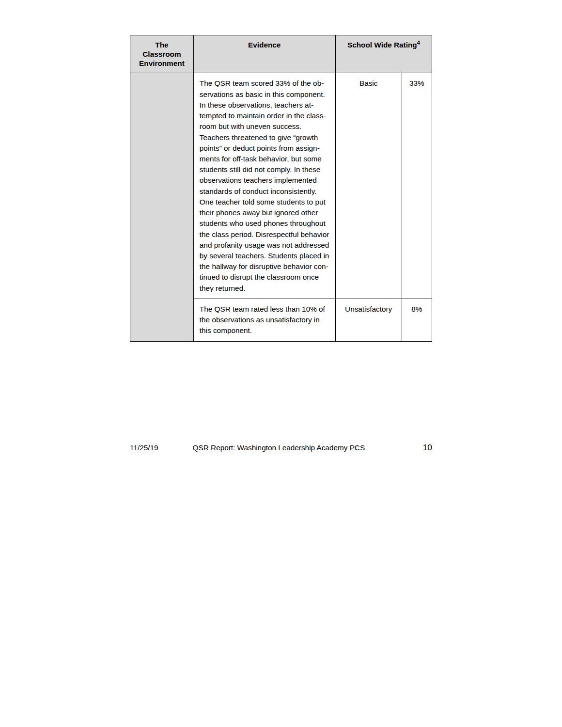| The Classroom Environment | Evidence | School Wide Rating 4 |
| --- | --- | --- |
| | The QSR team scored 33% of the observations as basic in this component. In these observations, teachers attempted to maintain order in the classroom but with uneven success. Teachers threatened to give “growth points” or deduct points from assignments for off-task behavior, but some students still did not comply. In these observations teachers implemented standards of conduct inconsistently. One teacher told some students to put their phones away but ignored other students who used phones throughout the class period. Disrespectful behavior and profanity usage was not addressed by several teachers. Students placed in the hallway for disruptive behavior continued to disrupt the classroom once they returned. | Basic | 33% |
| The QSR team rated less than 10% of the observations as unsatisfactory in this component. | Unsatisfactory | 8% |
11/25/19 QSR Report: Washington Leadership Academy PCS 10